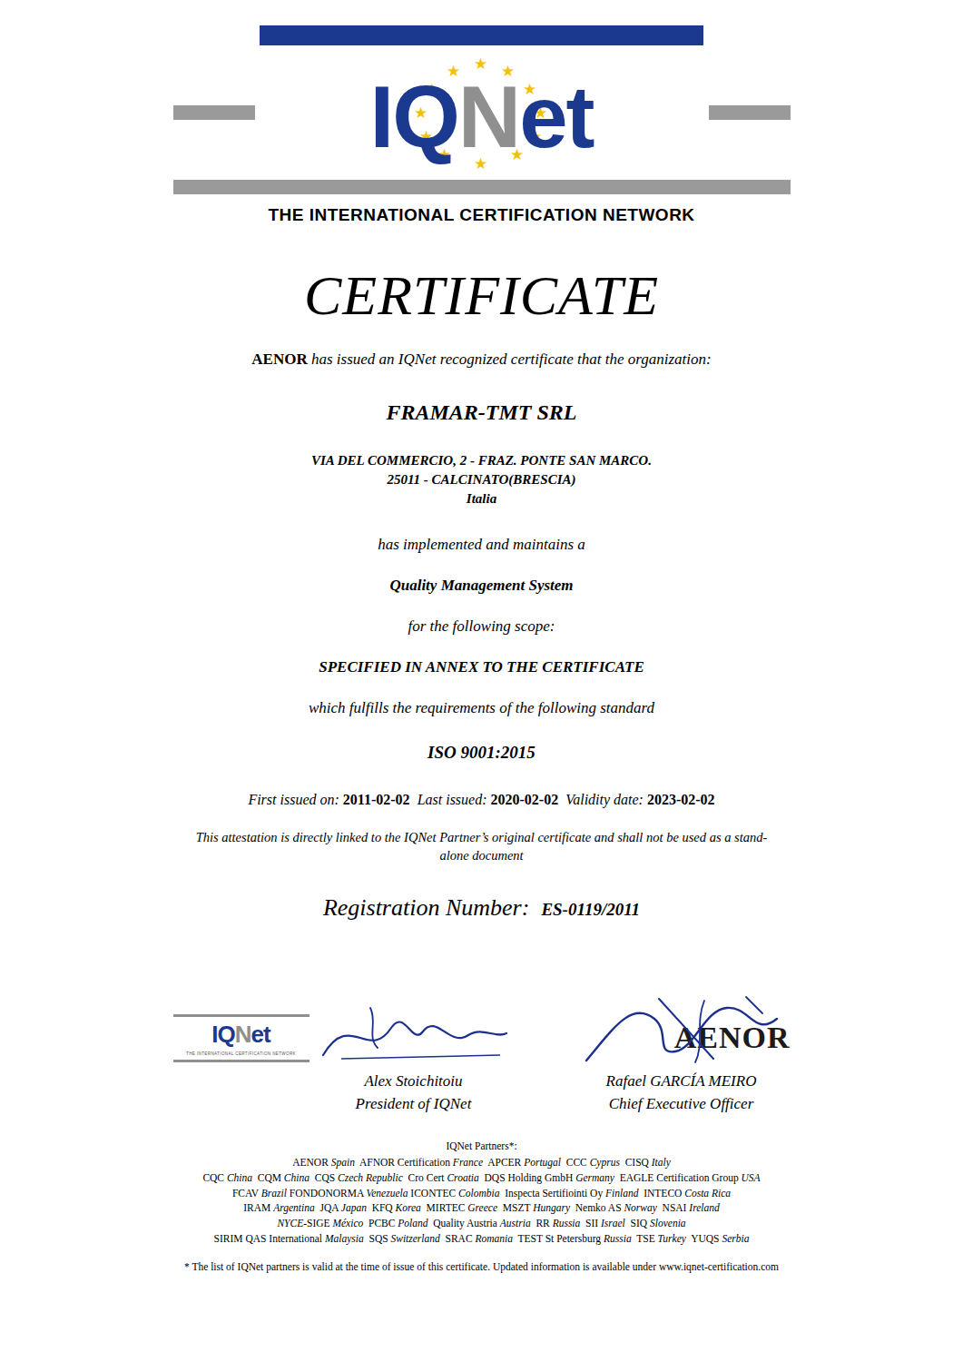®
★ ★ ★ ★ ★ ★ ★ ★ ★ ★ ★ ★
IQNet
THE INTERNATIONAL CERTIFICATION NETWORK
CERTIFICATE
AENOR has issued an IQNet recognized certificate that the organization:
FRAMAR-TMT SRL
VIA DEL COMMERCIO, 2 - FRAZ. PONTE SAN MARCO.
25011 - CALCINATO(BRESCIA)
Italia
has implemented and maintains a
Quality Management System
for the following scope:
SPECIFIED IN ANNEX TO THE CERTIFICATE
which fulfills the requirements of the following standard
ISO 9001:2015
First issued on: 2011-02-02 Last issued: 2020-02-02 Validity date: 2023-02-02
This attestation is directly linked to the IQNet Partner’s original certificate and shall not be used as a stand-alone document
Registration Number: ES-0119/2011
IQNet
THE INTERNATIONAL CERTIFICATION NETWORK
AENOR
Alex Stoichitoiu
President of IQNet
Rafael GARCÍA MEIRO
Chief Executive Officer
IQNet Partners*:
AENOR Spain AFNOR Certification France APCER Portugal CCC Cyprus CISQ Italy
CQC China CQM China CQS Czech Republic Cro Cert Croatia DQS Holding GmbH Germany EAGLE Certification Group USA
FCAV Brazil FONDONORMA Venezuela ICONTEC Colombia Inspecta Sertifiointi Oy Finland INTECO Costa Rica
IRAM Argentina JQA Japan KFQ Korea MIRTEC Greece MSZT Hungary Nemko AS Norway NSAI Ireland
NYCE-SIGE México PCBC Poland Quality Austria Austria RR Russia SII Israel SIQ Slovenia
SIRIM QAS International Malaysia SQS Switzerland SRAC Romania TEST St Petersburg Russia TSE Turkey YUQS Serbia
* The list of IQNet partners is valid at the time of issue of this certificate. Updated information is available under www.iqnet-certification.com